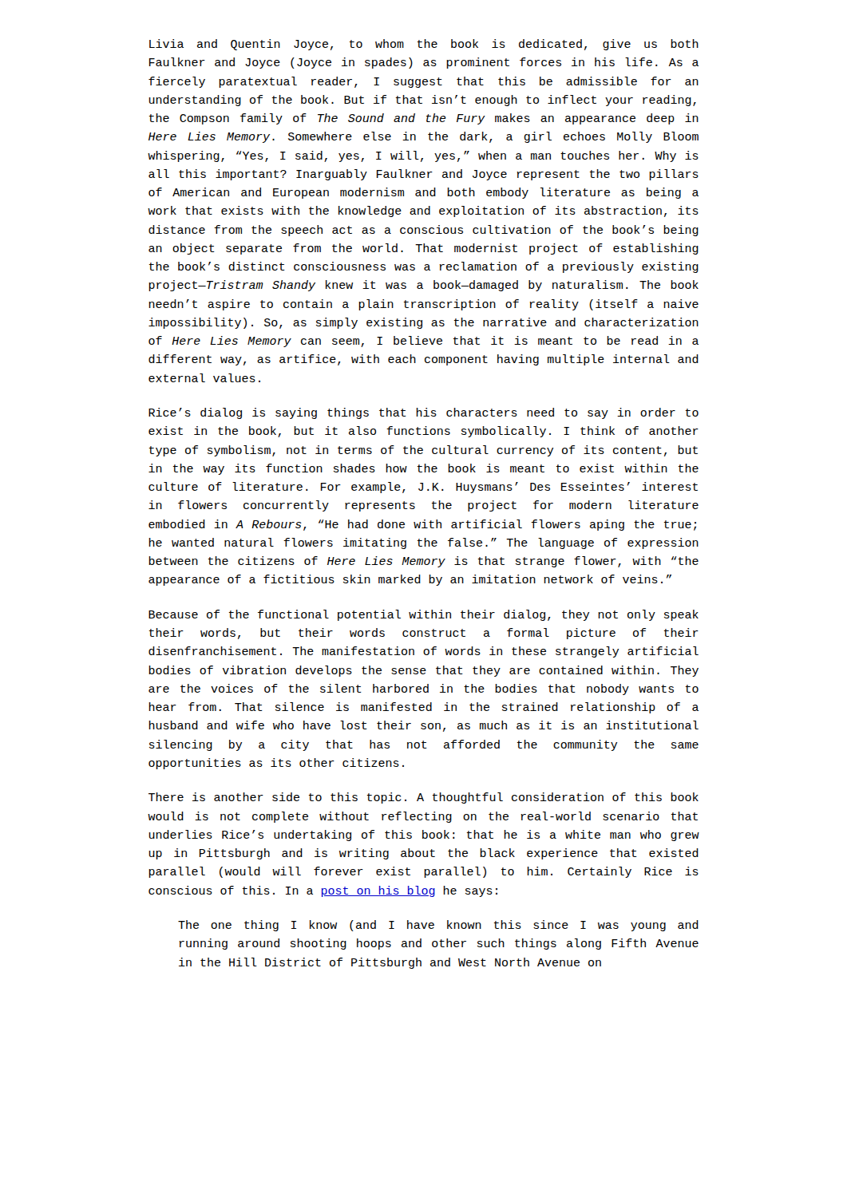Livia and Quentin Joyce, to whom the book is dedicated, give us both Faulkner and Joyce (Joyce in spades) as prominent forces in his life. As a fiercely paratextual reader, I suggest that this be admissible for an understanding of the book. But if that isn’t enough to inflect your reading, the Compson family of The Sound and the Fury makes an appearance deep in Here Lies Memory. Somewhere else in the dark, a girl echoes Molly Bloom whispering, “Yes, I said, yes, I will, yes,” when a man touches her. Why is all this important? Inarguably Faulkner and Joyce represent the two pillars of American and European modernism and both embody literature as being a work that exists with the knowledge and exploitation of its abstraction, its distance from the speech act as a conscious cultivation of the book’s being an object separate from the world. That modernist project of establishing the book’s distinct consciousness was a reclamation of a previously existing project—Tristram Shandy knew it was a book—damaged by naturalism. The book needn’t aspire to contain a plain transcription of reality (itself a naive impossibility). So, as simply existing as the narrative and characterization of Here Lies Memory can seem, I believe that it is meant to be read in a different way, as artifice, with each component having multiple internal and external values.
Rice’s dialog is saying things that his characters need to say in order to exist in the book, but it also functions symbolically. I think of another type of symbolism, not in terms of the cultural currency of its content, but in the way its function shades how the book is meant to exist within the culture of literature. For example, J.K. Huysmans’ Des Esseintes’ interest in flowers concurrently represents the project for modern literature embodied in A Rebours, “He had done with artificial flowers aping the true; he wanted natural flowers imitating the false.” The language of expression between the citizens of Here Lies Memory is that strange flower, with “the appearance of a fictitious skin marked by an imitation network of veins.”
Because of the functional potential within their dialog, they not only speak their words, but their words construct a formal picture of their disenfranchisement. The manifestation of words in these strangely artificial bodies of vibration develops the sense that they are contained within. They are the voices of the silent harbored in the bodies that nobody wants to hear from. That silence is manifested in the strained relationship of a husband and wife who have lost their son, as much as it is an institutional silencing by a city that has not afforded the community the same opportunities as its other citizens.
There is another side to this topic. A thoughtful consideration of this book would is not complete without reflecting on the real-world scenario that underlies Rice’s undertaking of this book: that he is a white man who grew up in Pittsburgh and is writing about the black experience that existed parallel (would will forever exist parallel) to him. Certainly Rice is conscious of this. In a post on his blog he says:
The one thing I know (and I have known this since I was young and running around shooting hoops and other such things along Fifth Avenue in the Hill District of Pittsburgh and West North Avenue on